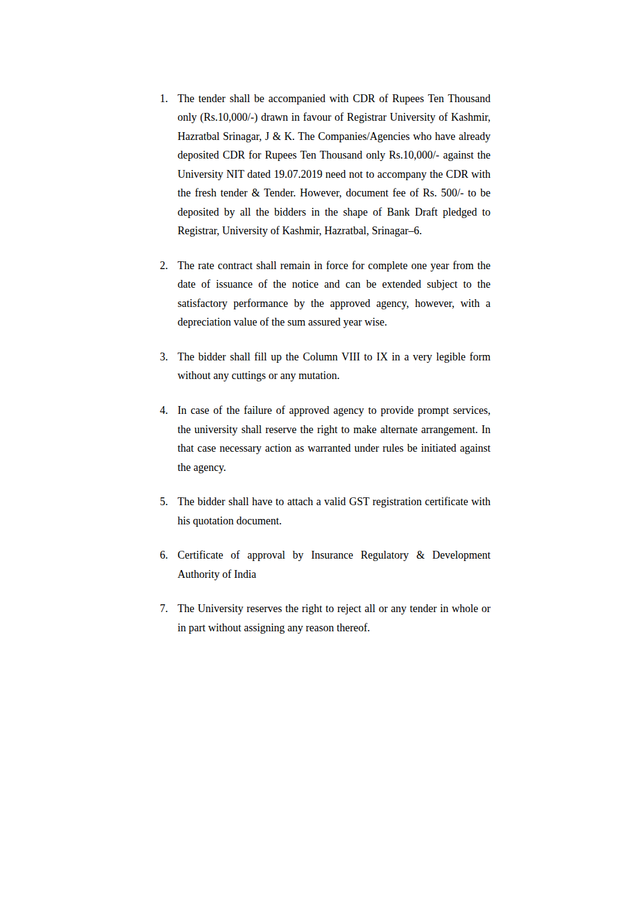The tender shall be accompanied with CDR of Rupees Ten Thousand only (Rs.10,000/-) drawn in favour of Registrar University of Kashmir, Hazratbal Srinagar, J & K. The Companies/Agencies who have already deposited CDR for Rupees Ten Thousand only Rs.10,000/- against the University NIT dated 19.07.2019 need not to accompany the CDR with the fresh tender & Tender. However, document fee of Rs. 500/- to be deposited by all the bidders in the shape of Bank Draft pledged to Registrar, University of Kashmir, Hazratbal, Srinagar–6.
The rate contract shall remain in force for complete one year from the date of issuance of the notice and can be extended subject to the satisfactory performance by the approved agency, however, with a depreciation value of the sum assured year wise.
The bidder shall fill up the Column VIII to IX in a very legible form without any cuttings or any mutation.
In case of the failure of approved agency to provide prompt services, the university shall reserve the right to make alternate arrangement. In that case necessary action as warranted under rules be initiated against the agency.
The bidder shall have to attach a valid GST registration certificate with his quotation document.
Certificate of approval by Insurance Regulatory & Development Authority of India
The University reserves the right to reject all or any tender in whole or in part without assigning any reason thereof.